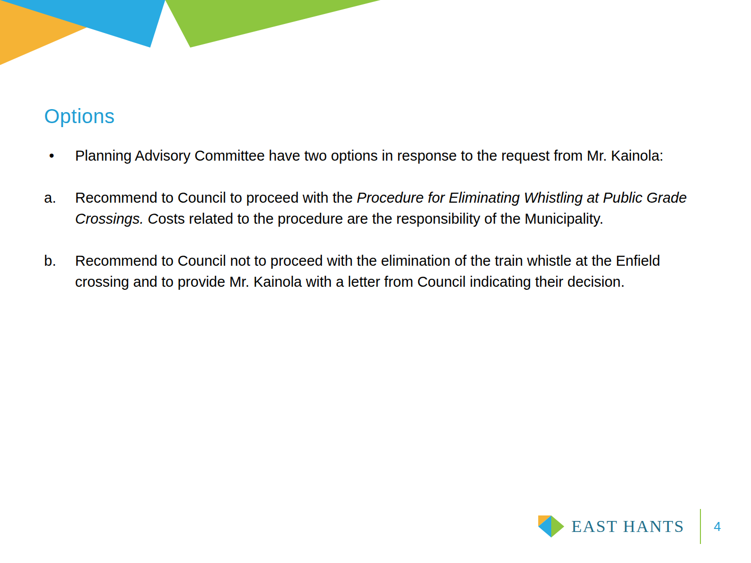Options
Planning Advisory Committee have two options in response to the request from Mr. Kainola:
Recommend to Council to proceed with the Procedure for Eliminating Whistling at Public Grade Crossings. Costs related to the procedure are the responsibility of the Municipality.
Recommend to Council not to proceed with the elimination of the train whistle at the Enfield crossing and to provide Mr. Kainola with a letter from Council indicating their decision.
EAST HANTS
4